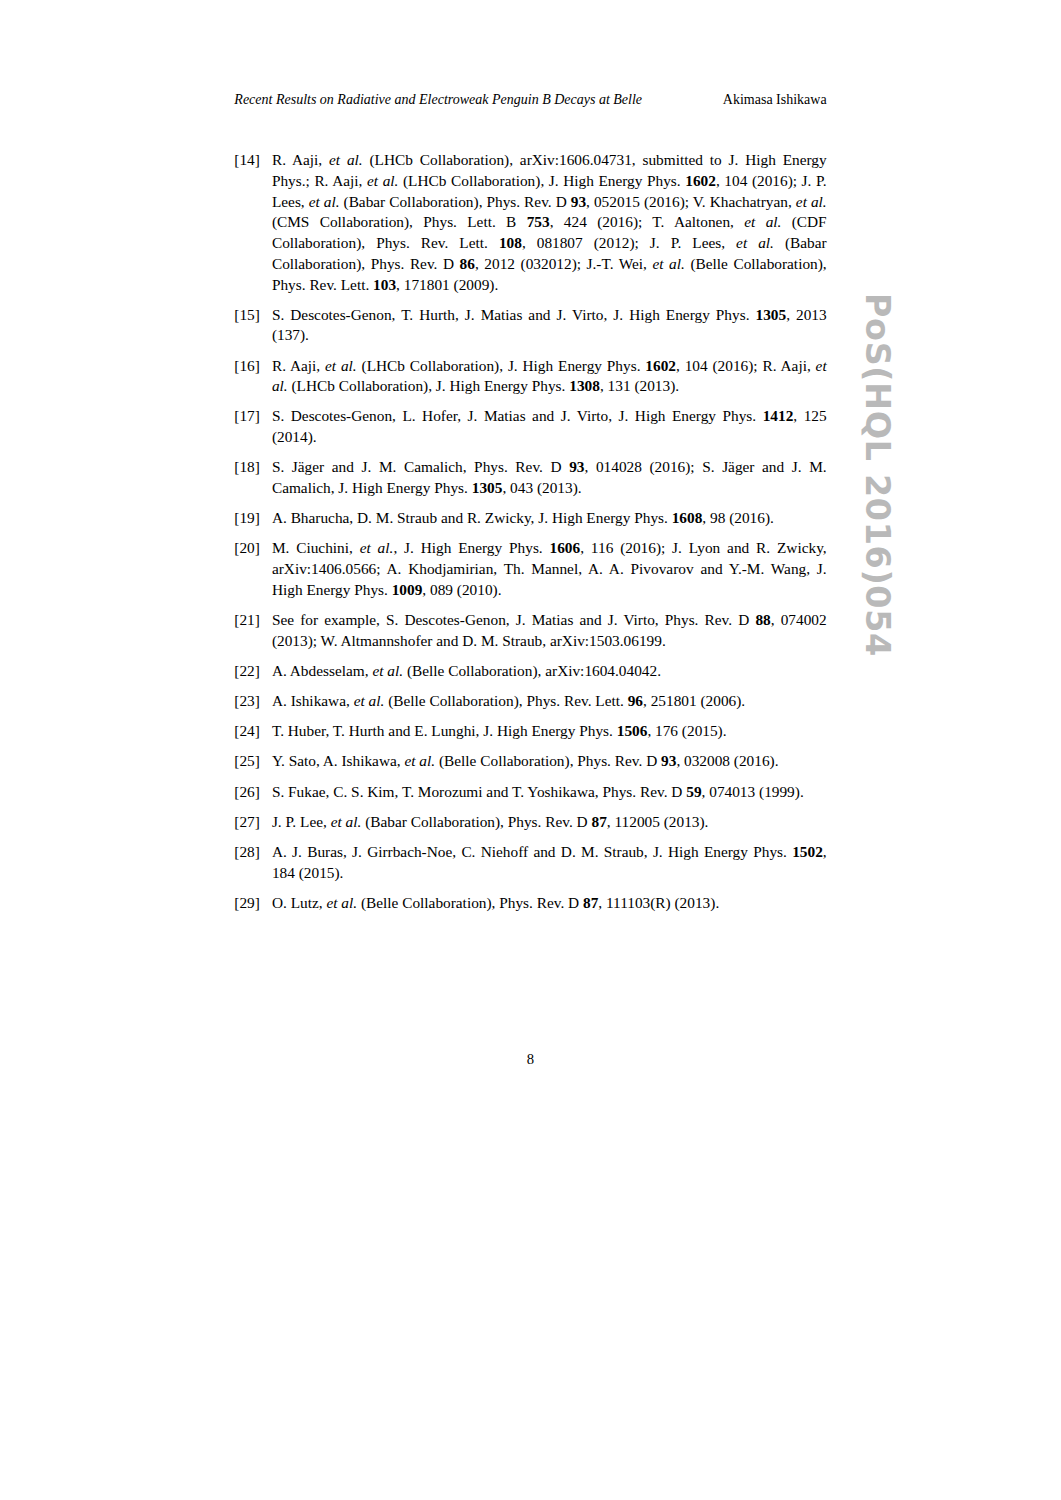Recent Results on Radiative and Electroweak Penguin B Decays at Belle Akimasa Ishikawa
PoS(HQL 2016)054
[14] R. Aaji, et al. (LHCb Collaboration), arXiv:1606.04731, submitted to J. High Energy Phys.; R. Aaji, et al. (LHCb Collaboration), J. High Energy Phys. 1602, 104 (2016); J. P. Lees, et al. (Babar Collaboration), Phys. Rev. D 93, 052015 (2016); V. Khachatryan, et al. (CMS Collaboration), Phys. Lett. B 753, 424 (2016); T. Aaltonen, et al. (CDF Collaboration), Phys. Rev. Lett. 108, 081807 (2012); J. P. Lees, et al. (Babar Collaboration), Phys. Rev. D 86, 2012 (032012); J.-T. Wei, et al. (Belle Collaboration), Phys. Rev. Lett. 103, 171801 (2009).
[15] S. Descotes-Genon, T. Hurth, J. Matias and J. Virto, J. High Energy Phys. 1305, 2013 (137).
[16] R. Aaji, et al. (LHCb Collaboration), J. High Energy Phys. 1602, 104 (2016); R. Aaji, et al. (LHCb Collaboration), J. High Energy Phys. 1308, 131 (2013).
[17] S. Descotes-Genon, L. Hofer, J. Matias and J. Virto, J. High Energy Phys. 1412, 125 (2014).
[18] S. Jäger and J. M. Camalich, Phys. Rev. D 93, 014028 (2016); S. Jäger and J. M. Camalich, J. High Energy Phys. 1305, 043 (2013).
[19] A. Bharucha, D. M. Straub and R. Zwicky, J. High Energy Phys. 1608, 98 (2016).
[20] M. Ciuchini, et al., J. High Energy Phys. 1606, 116 (2016); J. Lyon and R. Zwicky, arXiv:1406.0566; A. Khodjamirian, Th. Mannel, A. A. Pivovarov and Y.-M. Wang, J. High Energy Phys. 1009, 089 (2010).
[21] See for example, S. Descotes-Genon, J. Matias and J. Virto, Phys. Rev. D 88, 074002 (2013); W. Altmannshofer and D. M. Straub, arXiv:1503.06199.
[22] A. Abdesselam, et al. (Belle Collaboration), arXiv:1604.04042.
[23] A. Ishikawa, et al. (Belle Collaboration), Phys. Rev. Lett. 96, 251801 (2006).
[24] T. Huber, T. Hurth and E. Lunghi, J. High Energy Phys. 1506, 176 (2015).
[25] Y. Sato, A. Ishikawa, et al. (Belle Collaboration), Phys. Rev. D 93, 032008 (2016).
[26] S. Fukae, C. S. Kim, T. Morozumi and T. Yoshikawa, Phys. Rev. D 59, 074013 (1999).
[27] J. P. Lee, et al. (Babar Collaboration), Phys. Rev. D 87, 112005 (2013).
[28] A. J. Buras, J. Girrbach-Noe, C. Niehoff and D. M. Straub, J. High Energy Phys. 1502, 184 (2015).
[29] O. Lutz, et al. (Belle Collaboration), Phys. Rev. D 87, 111103(R) (2013).
8